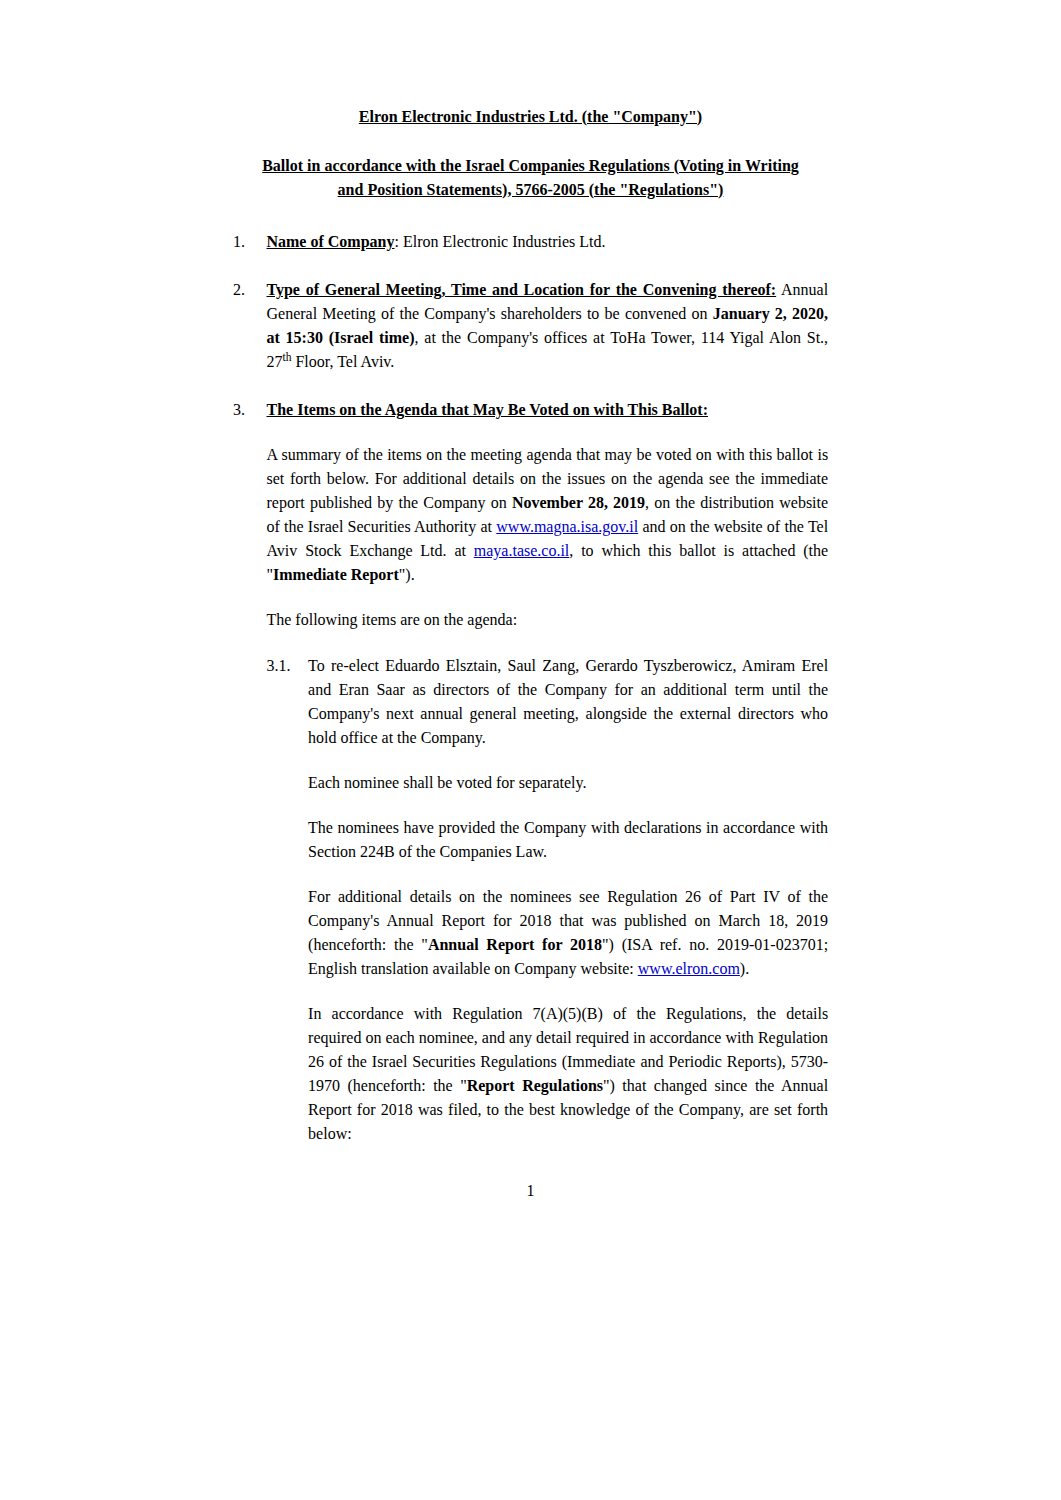Elron Electronic Industries Ltd. (the "Company")
Ballot in accordance with the Israel Companies Regulations (Voting in Writing
and Position Statements), 5766-2005 (the "Regulations")
Name of Company: Elron Electronic Industries Ltd.
Type of General Meeting, Time and Location for the Convening thereof: Annual General Meeting of the Company's shareholders to be convened on January 2, 2020, at 15:30 (Israel time), at the Company's offices at ToHa Tower, 114 Yigal Alon St., 27th Floor, Tel Aviv.
The Items on the Agenda that May Be Voted on with This Ballot:
A summary of the items on the meeting agenda that may be voted on with this ballot is set forth below. For additional details on the issues on the agenda see the immediate report published by the Company on November 28, 2019, on the distribution website of the Israel Securities Authority at www.magna.isa.gov.il and on the website of the Tel Aviv Stock Exchange Ltd. at maya.tase.co.il, to which this ballot is attached (the "Immediate Report").
The following items are on the agenda:
3.1.
To re-elect Eduardo Elsztain, Saul Zang, Gerardo Tyszberowicz, Amiram Erel and Eran Saar as directors of the Company for an additional term until the Company's next annual general meeting, alongside the external directors who hold office at the Company.
Each nominee shall be voted for separately.
The nominees have provided the Company with declarations in accordance with Section 224B of the Companies Law.
For additional details on the nominees see Regulation 26 of Part IV of the Company's Annual Report for 2018 that was published on March 18, 2019 (henceforth: the "Annual Report for 2018") (ISA ref. no. 2019-01-023701; English translation available on Company website: www.elron.com).
In accordance with Regulation 7(A)(5)(B) of the Regulations, the details required on each nominee, and any detail required in accordance with Regulation 26 of the Israel Securities Regulations (Immediate and Periodic Reports), 5730-1970 (henceforth: the "Report Regulations") that changed since the Annual Report for 2018 was filed, to the best knowledge of the Company, are set forth below:
1